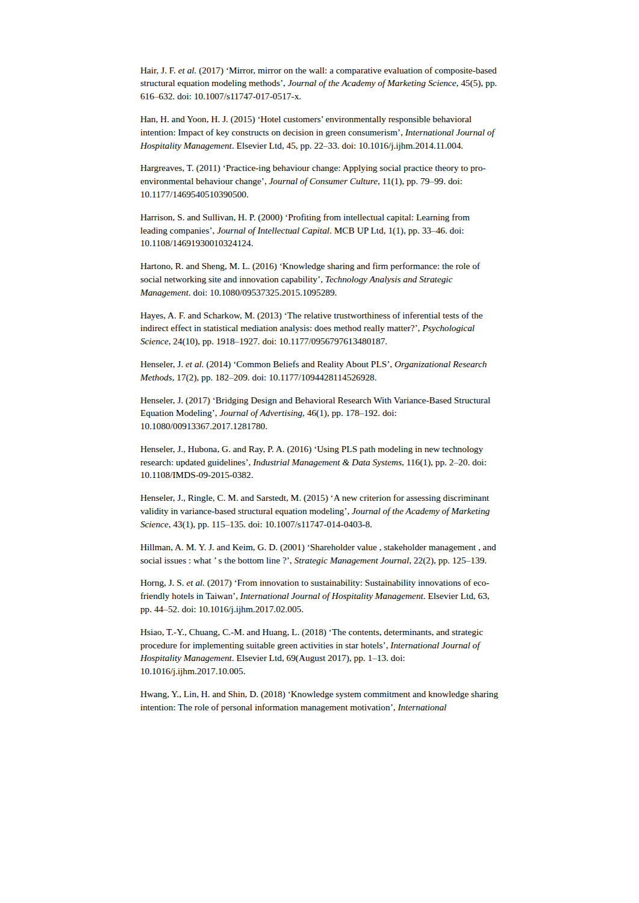Hair, J. F. et al. (2017) ‘Mirror, mirror on the wall: a comparative evaluation of composite-based structural equation modeling methods’, Journal of the Academy of Marketing Science, 45(5), pp. 616–632. doi: 10.1007/s11747-017-0517-x.
Han, H. and Yoon, H. J. (2015) ‘Hotel customers’ environmentally responsible behavioral intention: Impact of key constructs on decision in green consumerism’, International Journal of Hospitality Management. Elsevier Ltd, 45, pp. 22–33. doi: 10.1016/j.ijhm.2014.11.004.
Hargreaves, T. (2011) ‘Practice-ing behaviour change: Applying social practice theory to pro-environmental behaviour change’, Journal of Consumer Culture, 11(1), pp. 79–99. doi: 10.1177/1469540510390500.
Harrison, S. and Sullivan, H. P. (2000) ‘Profiting from intellectual capital: Learning from leading companies’, Journal of Intellectual Capital. MCB UP Ltd, 1(1), pp. 33–46. doi: 10.1108/14691930010324124.
Hartono, R. and Sheng, M. L. (2016) ‘Knowledge sharing and firm performance: the role of social networking site and innovation capability’, Technology Analysis and Strategic Management. doi: 10.1080/09537325.2015.1095289.
Hayes, A. F. and Scharkow, M. (2013) ‘The relative trustworthiness of inferential tests of the indirect effect in statistical mediation analysis: does method really matter?’, Psychological Science, 24(10), pp. 1918–1927. doi: 10.1177/0956797613480187.
Henseler, J. et al. (2014) ‘Common Beliefs and Reality About PLS’, Organizational Research Methods, 17(2), pp. 182–209. doi: 10.1177/1094428114526928.
Henseler, J. (2017) ‘Bridging Design and Behavioral Research With Variance-Based Structural Equation Modeling’, Journal of Advertising, 46(1), pp. 178–192. doi: 10.1080/00913367.2017.1281780.
Henseler, J., Hubona, G. and Ray, P. A. (2016) ‘Using PLS path modeling in new technology research: updated guidelines’, Industrial Management & Data Systems, 116(1), pp. 2–20. doi: 10.1108/IMDS-09-2015-0382.
Henseler, J., Ringle, C. M. and Sarstedt, M. (2015) ‘A new criterion for assessing discriminant validity in variance-based structural equation modeling’, Journal of the Academy of Marketing Science, 43(1), pp. 115–135. doi: 10.1007/s11747-014-0403-8.
Hillman, A. M. Y. J. and Keim, G. D. (2001) ‘Shareholder value , stakeholder management , and social issues : what ’ s the bottom line ?’, Strategic Management Journal, 22(2), pp. 125–139.
Horng, J. S. et al. (2017) ‘From innovation to sustainability: Sustainability innovations of eco-friendly hotels in Taiwan’, International Journal of Hospitality Management. Elsevier Ltd, 63, pp. 44–52. doi: 10.1016/j.ijhm.2017.02.005.
Hsiao, T.-Y., Chuang, C.-M. and Huang, L. (2018) ‘The contents, determinants, and strategic procedure for implementing suitable green activities in star hotels’, International Journal of Hospitality Management. Elsevier Ltd, 69(August 2017), pp. 1–13. doi: 10.1016/j.ijhm.2017.10.005.
Hwang, Y., Lin, H. and Shin, D. (2018) ‘Knowledge system commitment and knowledge sharing intention: The role of personal information management motivation’, International